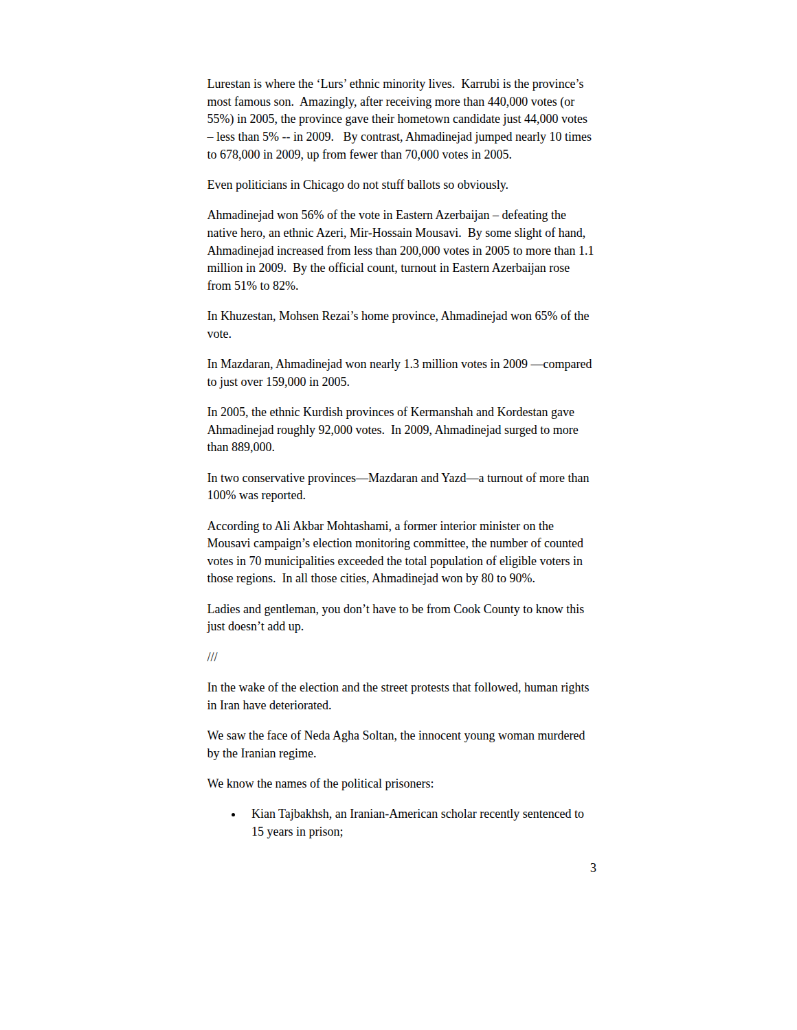Lurestan is where the ‘Lurs’ ethnic minority lives. Karrubi is the province’s most famous son. Amazingly, after receiving more than 440,000 votes (or 55%) in 2005, the province gave their hometown candidate just 44,000 votes – less than 5% -- in 2009. By contrast, Ahmadinejad jumped nearly 10 times to 678,000 in 2009, up from fewer than 70,000 votes in 2005.
Even politicians in Chicago do not stuff ballots so obviously.
Ahmadinejad won 56% of the vote in Eastern Azerbaijan – defeating the native hero, an ethnic Azeri, Mir-Hossain Mousavi. By some slight of hand, Ahmadinejad increased from less than 200,000 votes in 2005 to more than 1.1 million in 2009. By the official count, turnout in Eastern Azerbaijan rose from 51% to 82%.
In Khuzestan, Mohsen Rezai’s home province, Ahmadinejad won 65% of the vote.
In Mazdaran, Ahmadinejad won nearly 1.3 million votes in 2009 —compared to just over 159,000 in 2005.
In 2005, the ethnic Kurdish provinces of Kermanshah and Kordestan gave Ahmadinejad roughly 92,000 votes. In 2009, Ahmadinejad surged to more than 889,000.
In two conservative provinces—Mazdaran and Yazd—a turnout of more than 100% was reported.
According to Ali Akbar Mohtashami, a former interior minister on the Mousavi campaign’s election monitoring committee, the number of counted votes in 70 municipalities exceeded the total population of eligible voters in those regions. In all those cities, Ahmadinejad won by 80 to 90%.
Ladies and gentleman, you don’t have to be from Cook County to know this just doesn’t add up.
///
In the wake of the election and the street protests that followed, human rights in Iran have deteriorated.
We saw the face of Neda Agha Soltan, the innocent young woman murdered by the Iranian regime.
We know the names of the political prisoners:
Kian Tajbakhsh, an Iranian-American scholar recently sentenced to 15 years in prison;
3